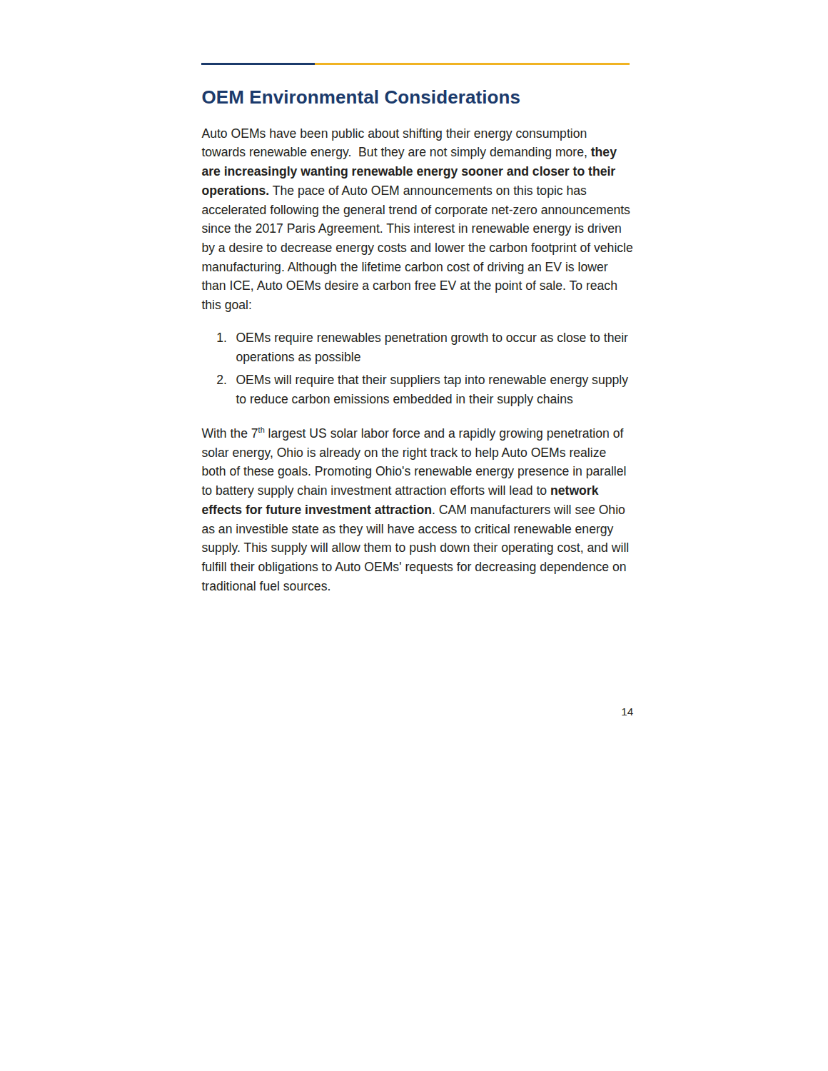OEM Environmental Considerations
Auto OEMs have been public about shifting their energy consumption towards renewable energy. But they are not simply demanding more, they are increasingly wanting renewable energy sooner and closer to their operations. The pace of Auto OEM announcements on this topic has accelerated following the general trend of corporate net-zero announcements since the 2017 Paris Agreement. This interest in renewable energy is driven by a desire to decrease energy costs and lower the carbon footprint of vehicle manufacturing. Although the lifetime carbon cost of driving an EV is lower than ICE, Auto OEMs desire a carbon free EV at the point of sale. To reach this goal:
OEMs require renewables penetration growth to occur as close to their operations as possible
OEMs will require that their suppliers tap into renewable energy supply to reduce carbon emissions embedded in their supply chains
With the 7th largest US solar labor force and a rapidly growing penetration of solar energy, Ohio is already on the right track to help Auto OEMs realize both of these goals. Promoting Ohio's renewable energy presence in parallel to battery supply chain investment attraction efforts will lead to network effects for future investment attraction. CAM manufacturers will see Ohio as an investible state as they will have access to critical renewable energy supply. This supply will allow them to push down their operating cost, and will fulfill their obligations to Auto OEMs' requests for decreasing dependence on traditional fuel sources.
14